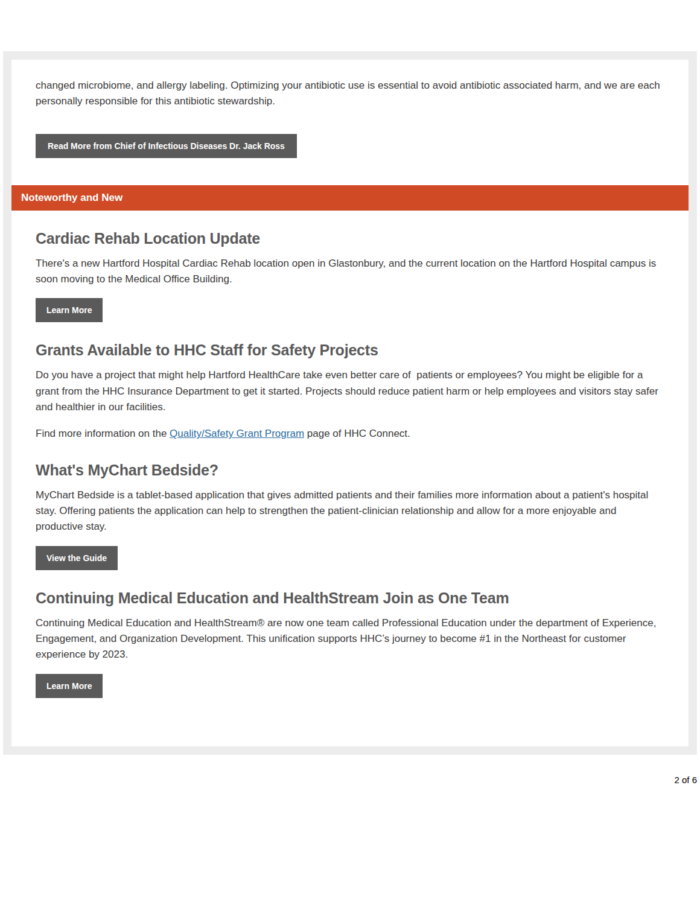changed microbiome, and allergy labeling. Optimizing your antibiotic use is essential to avoid antibiotic associated harm, and we are each personally responsible for this antibiotic stewardship.
Read More from Chief of Infectious Diseases Dr. Jack Ross
Noteworthy and New
Cardiac Rehab Location Update
There's a new Hartford Hospital Cardiac Rehab location open in Glastonbury, and the current location on the Hartford Hospital campus is soon moving to the Medical Office Building.
Learn More
Grants Available to HHC Staff for Safety Projects
Do you have a project that might help Hartford HealthCare take even better care of patients or employees? You might be eligible for a grant from the HHC Insurance Department to get it started. Projects should reduce patient harm or help employees and visitors stay safer and healthier in our facilities.
Find more information on the Quality/Safety Grant Program page of HHC Connect.
What's MyChart Bedside?
MyChart Bedside is a tablet-based application that gives admitted patients and their families more information about a patient's hospital stay. Offering patients the application can help to strengthen the patient-clinician relationship and allow for a more enjoyable and productive stay.
View the Guide
Continuing Medical Education and HealthStream Join as One Team
Continuing Medical Education and HealthStream® are now one team called Professional Education under the department of Experience, Engagement, and Organization Development. This unification supports HHC’s journey to become #1 in the Northeast for customer experience by 2023.
Learn More
2 of 6